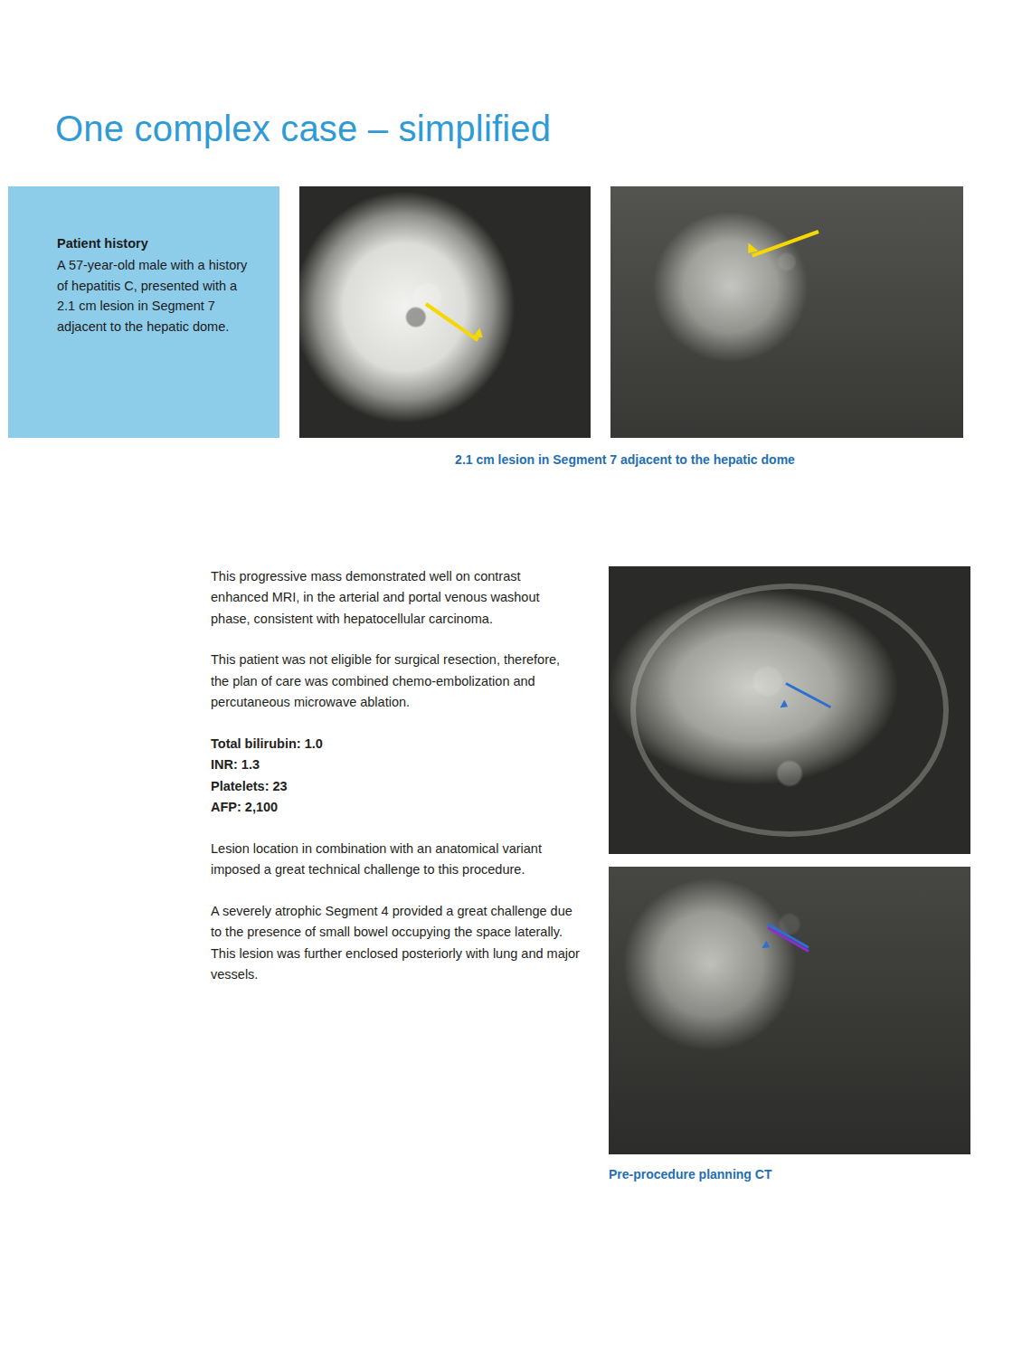One complex case – simplified
Patient history A 57-year-old male with a history of hepatitis C, presented with a 2.1 cm lesion in Segment 7 adjacent to the hepatic dome.
2.1 cm lesion in Segment 7 adjacent to the hepatic dome
This progressive mass demonstrated well on contrast enhanced MRI, in the arterial and portal venous washout phase, consistent with hepatocellular carcinoma.
This patient was not eligible for surgical resection, therefore, the plan of care was combined chemo-embolization and percutaneous microwave ablation.
Total bilirubin: 1.0
INR: 1.3
Platelets: 23
AFP: 2,100
Lesion location in combination with an anatomical variant imposed a great technical challenge to this procedure.
A severely atrophic Segment 4 provided a great challenge due to the presence of small bowel occupying the space laterally. This lesion was further enclosed posteriorly with lung and major vessels.
Pre-procedure planning CT